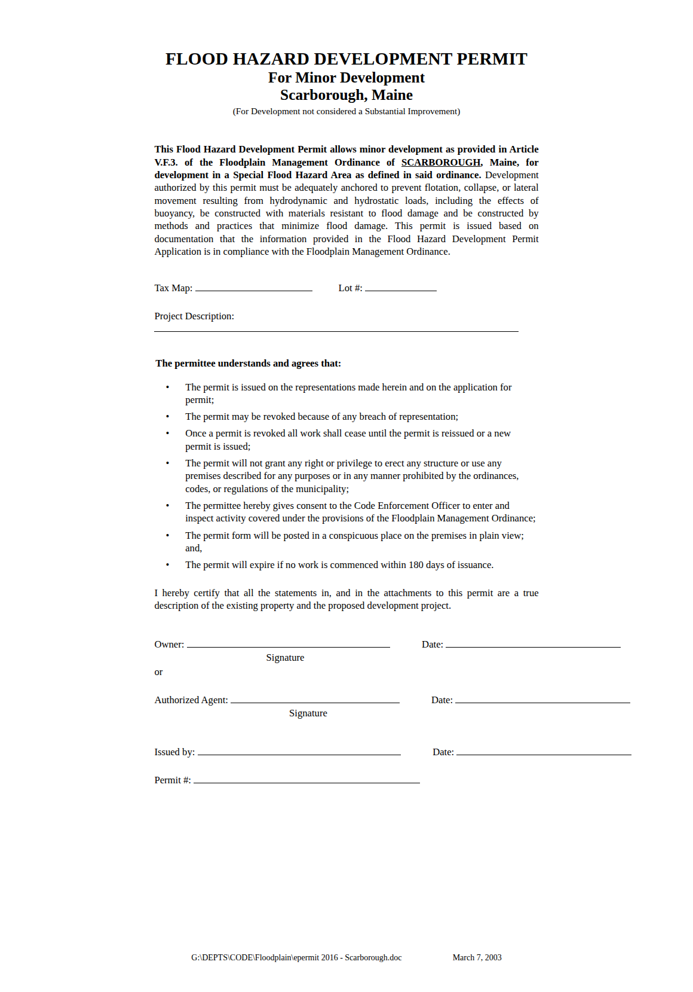FLOOD HAZARD DEVELOPMENT PERMIT
For Minor Development
Scarborough, Maine
(For Development not considered a Substantial Improvement)
This Flood Hazard Development Permit allows minor development as provided in Article V.F.3. of the Floodplain Management Ordinance of SCARBOROUGH, Maine, for development in a Special Flood Hazard Area as defined in said ordinance. Development authorized by this permit must be adequately anchored to prevent flotation, collapse, or lateral movement resulting from hydrodynamic and hydrostatic loads, including the effects of buoyancy, be constructed with materials resistant to flood damage and be constructed by methods and practices that minimize flood damage. This permit is issued based on documentation that the information provided in the Flood Hazard Development Permit Application is in compliance with the Floodplain Management Ordinance.
Tax Map: Lot #:
Project Description:
The permittee understands and agrees that:
The permit is issued on the representations made herein and on the application for permit;
The permit may be revoked because of any breach of representation;
Once a permit is revoked all work shall cease until the permit is reissued or a new permit is issued;
The permit will not grant any right or privilege to erect any structure or use any premises described for any purposes or in any manner prohibited by the ordinances, codes, or regulations of the municipality;
The permittee hereby gives consent to the Code Enforcement Officer to enter and inspect activity covered under the provisions of the Floodplain Management Ordinance;
The permit form will be posted in a conspicuous place on the premises in plain view; and,
The permit will expire if no work is commenced within 180 days of issuance.
I hereby certify that all the statements in, and in the attachments to this permit are a true description of the existing property and the proposed development project.
Owner: Date:
Signature
or
Authorized Agent: Date:
Signature
Issued by: Date:
Permit #:
G:\DEPTS\CODE\Floodplain\epermit 2016 - Scarborough.doc March 7, 2003